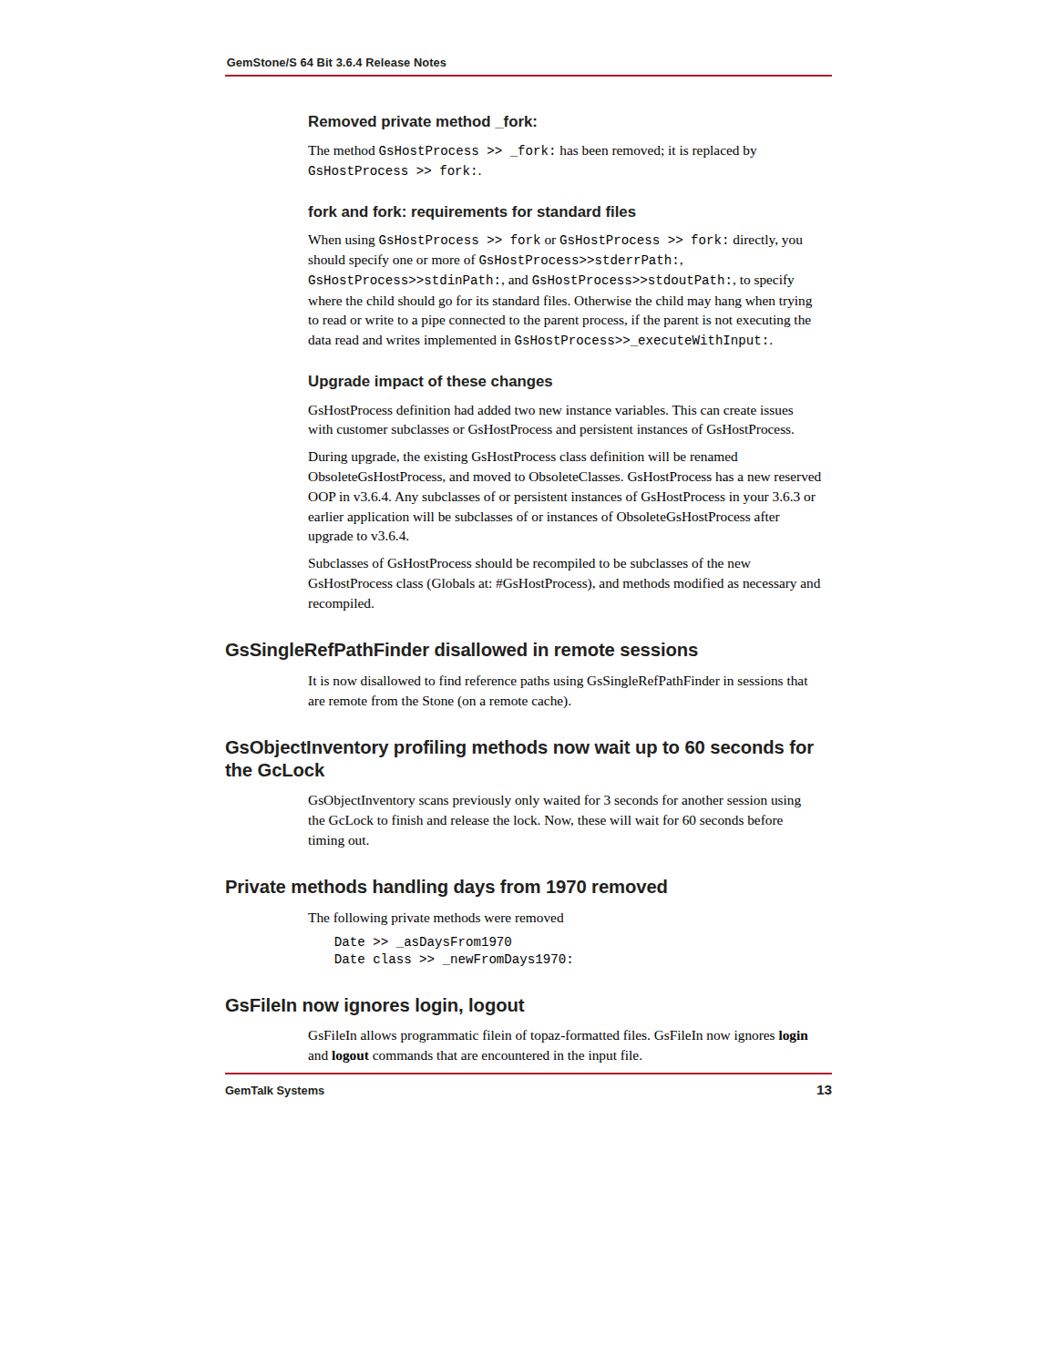GemStone/S 64 Bit 3.6.4 Release Notes
Removed private method _fork:
The method GsHostProcess >> _fork: has been removed; it is replaced by GsHostProcess >> fork:.
fork and fork: requirements for standard files
When using GsHostProcess >> fork or GsHostProcess >> fork: directly, you should specify one or more of GsHostProcess>>stderrPath:, GsHostProcess>>stdinPath:, and GsHostProcess>>stdoutPath:, to specify where the child should go for its standard files. Otherwise the child may hang when trying to read or write to a pipe connected to the parent process, if the parent is not executing the data read and writes implemented in GsHostProcess>>_executeWithInput:.
Upgrade impact of these changes
GsHostProcess definition had added two new instance variables. This can create issues with customer subclasses or GsHostProcess and persistent instances of GsHostProcess.
During upgrade, the existing GsHostProcess class definition will be renamed ObsoleteGsHostProcess, and moved to ObsoleteClasses. GsHostProcess has a new reserved OOP in v3.6.4. Any subclasses of or persistent instances of GsHostProcess in your 3.6.3 or earlier application will be subclasses of or instances of ObsoleteGsHostProcess after upgrade to v3.6.4.
Subclasses of GsHostProcess should be recompiled to be subclasses of the new GsHostProcess class (Globals at: #GsHostProcess), and methods modified as necessary and recompiled.
GsSingleRefPathFinder disallowed in remote sessions
It is now disallowed to find reference paths using GsSingleRefPathFinder in sessions that are remote from the Stone (on a remote cache).
GsObjectInventory profiling methods now wait up to 60 seconds for the GcLock
GsObjectInventory scans previously only waited for 3 seconds for another session using the GcLock to finish and release the lock. Now, these will wait for 60 seconds before timing out.
Private methods handling days from 1970 removed
The following private methods were removed
Date >> _asDaysFrom1970
Date class >> _newFromDays1970:
GsFileIn now ignores login, logout
GsFileIn allows programmatic filein of topaz-formatted files. GsFileIn now ignores login and logout commands that are encountered in the input file.
GemTalk Systems 13